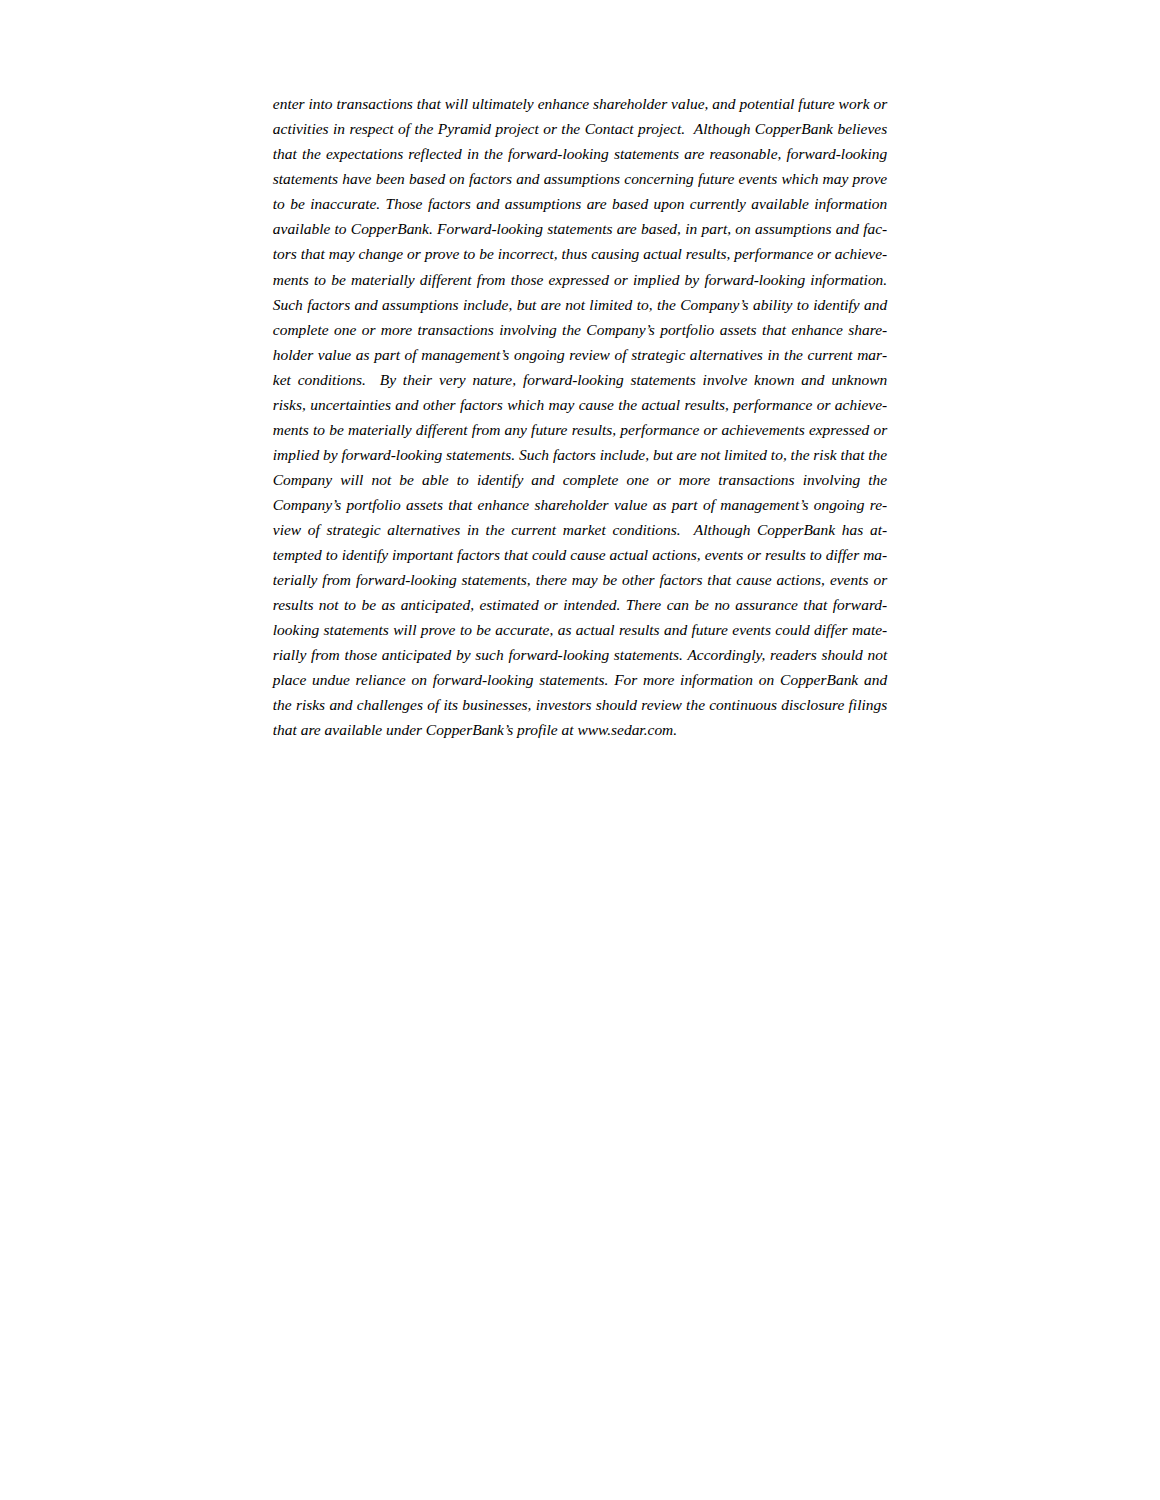enter into transactions that will ultimately enhance shareholder value, and potential future work or activities in respect of the Pyramid project or the Contact project. Although CopperBank believes that the expectations reflected in the forward-looking statements are reasonable, forward-looking statements have been based on factors and assumptions concerning future events which may prove to be inaccurate. Those factors and assumptions are based upon currently available information available to CopperBank. Forward-looking statements are based, in part, on assumptions and factors that may change or prove to be incorrect, thus causing actual results, performance or achievements to be materially different from those expressed or implied by forward-looking information. Such factors and assumptions include, but are not limited to, the Company’s ability to identify and complete one or more transactions involving the Company’s portfolio assets that enhance shareholder value as part of management’s ongoing review of strategic alternatives in the current market conditions. By their very nature, forward-looking statements involve known and unknown risks, uncertainties and other factors which may cause the actual results, performance or achievements to be materially different from any future results, performance or achievements expressed or implied by forward-looking statements. Such factors include, but are not limited to, the risk that the Company will not be able to identify and complete one or more transactions involving the Company’s portfolio assets that enhance shareholder value as part of management’s ongoing review of strategic alternatives in the current market conditions. Although CopperBank has attempted to identify important factors that could cause actual actions, events or results to differ materially from forward-looking statements, there may be other factors that cause actions, events or results not to be as anticipated, estimated or intended. There can be no assurance that forward-looking statements will prove to be accurate, as actual results and future events could differ materially from those anticipated by such forward-looking statements. Accordingly, readers should not place undue reliance on forward-looking statements. For more information on CopperBank and the risks and challenges of its businesses, investors should review the continuous disclosure filings that are available under CopperBank’s profile at www.sedar.com.